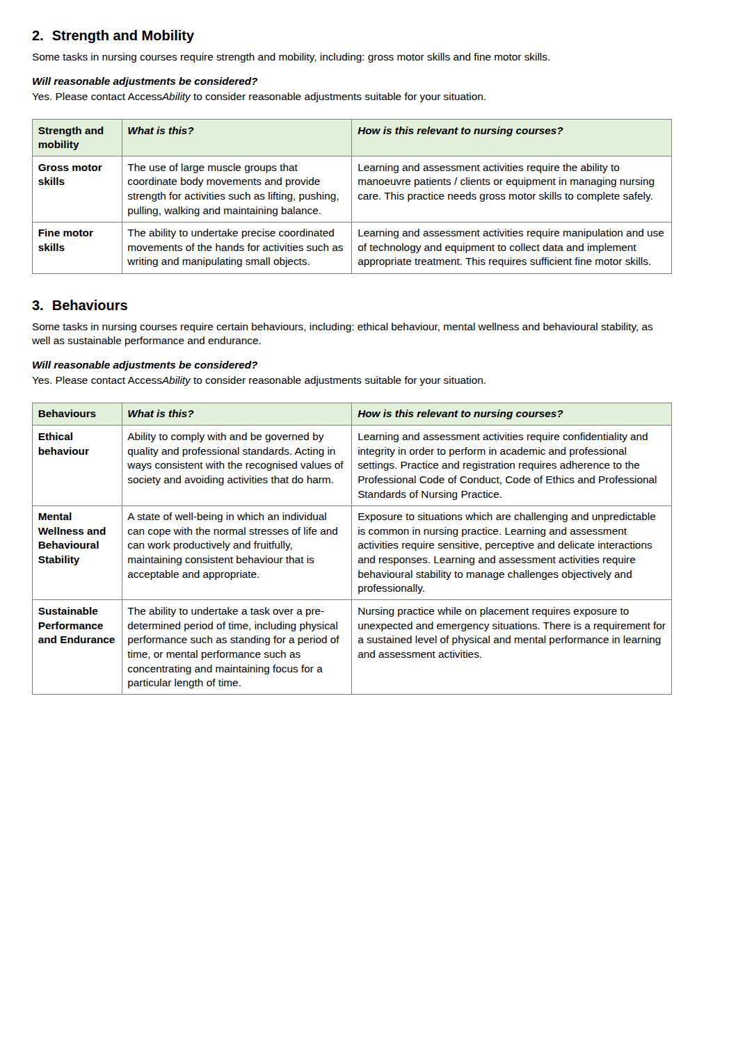2. Strength and Mobility
Some tasks in nursing courses require strength and mobility, including: gross motor skills and fine motor skills.
Will reasonable adjustments be considered?
Yes. Please contact AccessAbility to consider reasonable adjustments suitable for your situation.
| Strength and mobility | What is this? | How is this relevant to nursing courses? |
| --- | --- | --- |
| Gross motor skills | The use of large muscle groups that coordinate body movements and provide strength for activities such as lifting, pushing, pulling, walking and maintaining balance. | Learning and assessment activities require the ability to manoeuvre patients / clients or equipment in managing nursing care. This practice needs gross motor skills to complete safely. |
| Fine motor skills | The ability to undertake precise coordinated movements of the hands for activities such as writing and manipulating small objects. | Learning and assessment activities require manipulation and use of technology and equipment to collect data and implement appropriate treatment. This requires sufficient fine motor skills. |
3. Behaviours
Some tasks in nursing courses require certain behaviours, including: ethical behaviour, mental wellness and behavioural stability, as well as sustainable performance and endurance.
Will reasonable adjustments be considered?
Yes. Please contact AccessAbility to consider reasonable adjustments suitable for your situation.
| Behaviours | What is this? | How is this relevant to nursing courses? |
| --- | --- | --- |
| Ethical behaviour | Ability to comply with and be governed by quality and professional standards. Acting in ways consistent with the recognised values of society and avoiding activities that do harm. | Learning and assessment activities require confidentiality and integrity in order to perform in academic and professional settings. Practice and registration requires adherence to the Professional Code of Conduct, Code of Ethics and Professional Standards of Nursing Practice. |
| Mental Wellness and Behavioural Stability | A state of well-being in which an individual can cope with the normal stresses of life and can work productively and fruitfully, maintaining consistent behaviour that is acceptable and appropriate. | Exposure to situations which are challenging and unpredictable is common in nursing practice. Learning and assessment activities require sensitive, perceptive and delicate interactions and responses. Learning and assessment activities require behavioural stability to manage challenges objectively and professionally. |
| Sustainable Performance and Endurance | The ability to undertake a task over a pre-determined period of time, including physical performance such as standing for a period of time, or mental performance such as concentrating and maintaining focus for a particular length of time. | Nursing practice while on placement requires exposure to unexpected and emergency situations. There is a requirement for a sustained level of physical and mental performance in learning and assessment activities. |